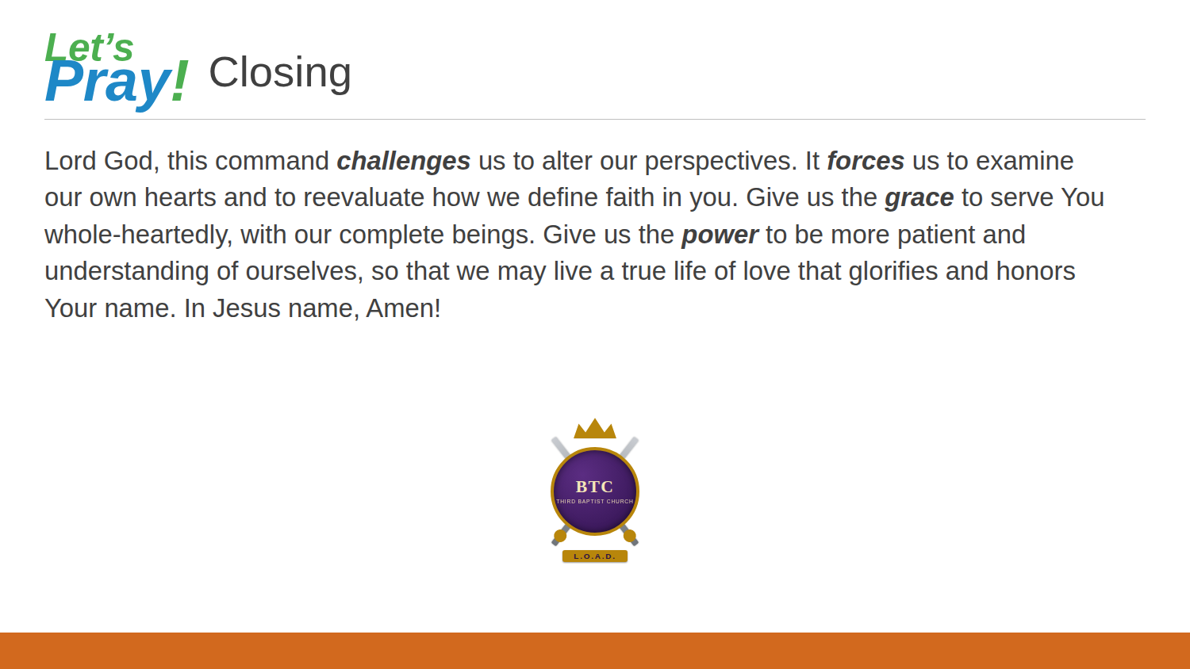Let’s Pray!
Closing
Lord God, this command challenges us to alter our perspectives. It forces us to examine our own hearts and to reevaluate how we define faith in you. Give us the grace to serve You whole-heartedly, with our complete beings. Give us the power to be more patient and understanding of ourselves, so that we may live a true life of love that glorifies and honors Your name. In Jesus name, Amen!
BTC Third Baptist Church
L.O.A.D.